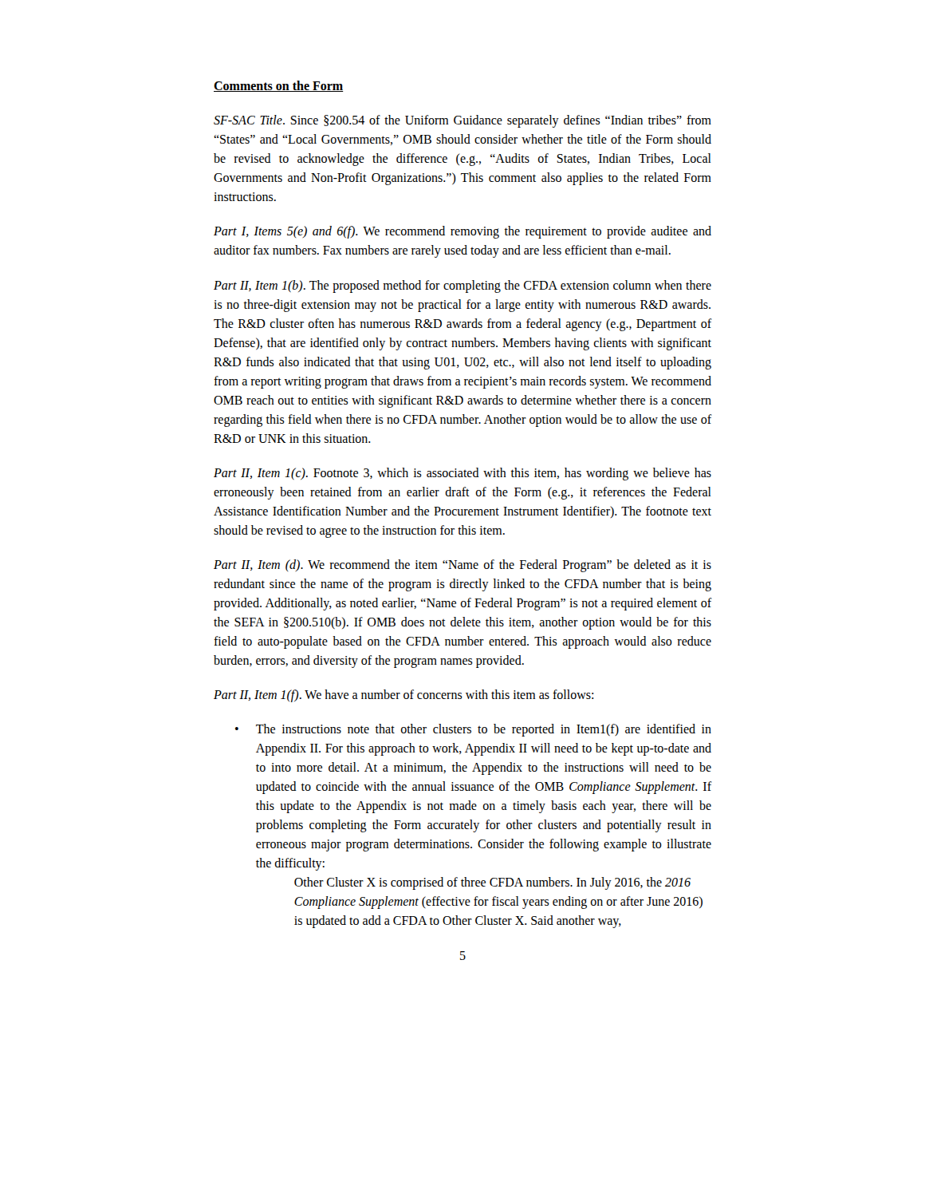Comments on the Form
SF-SAC Title. Since §200.54 of the Uniform Guidance separately defines “Indian tribes” from “States” and “Local Governments,” OMB should consider whether the title of the Form should be revised to acknowledge the difference (e.g., “Audits of States, Indian Tribes, Local Governments and Non-Profit Organizations.”) This comment also applies to the related Form instructions.
Part I, Items 5(e) and 6(f). We recommend removing the requirement to provide auditee and auditor fax numbers. Fax numbers are rarely used today and are less efficient than e-mail.
Part II, Item 1(b). The proposed method for completing the CFDA extension column when there is no three-digit extension may not be practical for a large entity with numerous R&D awards. The R&D cluster often has numerous R&D awards from a federal agency (e.g., Department of Defense), that are identified only by contract numbers. Members having clients with significant R&D funds also indicated that that using U01, U02, etc., will also not lend itself to uploading from a report writing program that draws from a recipient’s main records system. We recommend OMB reach out to entities with significant R&D awards to determine whether there is a concern regarding this field when there is no CFDA number. Another option would be to allow the use of R&D or UNK in this situation.
Part II, Item 1(c). Footnote 3, which is associated with this item, has wording we believe has erroneously been retained from an earlier draft of the Form (e.g., it references the Federal Assistance Identification Number and the Procurement Instrument Identifier). The footnote text should be revised to agree to the instruction for this item.
Part II, Item (d). We recommend the item “Name of the Federal Program” be deleted as it is redundant since the name of the program is directly linked to the CFDA number that is being provided. Additionally, as noted earlier, “Name of Federal Program” is not a required element of the SEFA in §200.510(b). If OMB does not delete this item, another option would be for this field to auto-populate based on the CFDA number entered. This approach would also reduce burden, errors, and diversity of the program names provided.
Part II, Item 1(f). We have a number of concerns with this item as follows:
The instructions note that other clusters to be reported in Item1(f) are identified in Appendix II. For this approach to work, Appendix II will need to be kept up-to-date and to into more detail. At a minimum, the Appendix to the instructions will need to be updated to coincide with the annual issuance of the OMB Compliance Supplement. If this update to the Appendix is not made on a timely basis each year, there will be problems completing the Form accurately for other clusters and potentially result in erroneous major program determinations. Consider the following example to illustrate the difficulty:
Other Cluster X is comprised of three CFDA numbers. In July 2016, the 2016 Compliance Supplement (effective for fiscal years ending on or after June 2016) is updated to add a CFDA to Other Cluster X. Said another way,
5